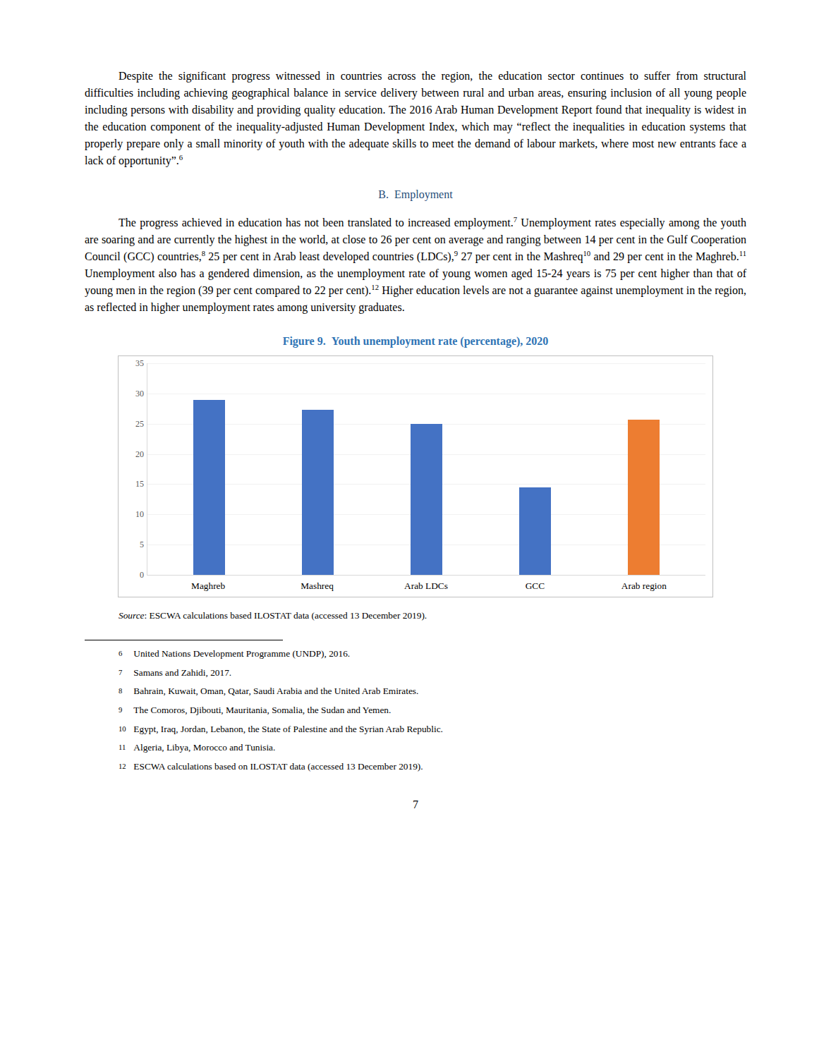Despite the significant progress witnessed in countries across the region, the education sector continues to suffer from structural difficulties including achieving geographical balance in service delivery between rural and urban areas, ensuring inclusion of all young people including persons with disability and providing quality education. The 2016 Arab Human Development Report found that inequality is widest in the education component of the inequality-adjusted Human Development Index, which may “reflect the inequalities in education systems that properly prepare only a small minority of youth with the adequate skills to meet the demand of labour markets, where most new entrants face a lack of opportunity”.6
B. Employment
The progress achieved in education has not been translated to increased employment.7 Unemployment rates especially among the youth are soaring and are currently the highest in the world, at close to 26 per cent on average and ranging between 14 per cent in the Gulf Cooperation Council (GCC) countries,8 25 per cent in Arab least developed countries (LDCs),9 27 per cent in the Mashreq10 and 29 per cent in the Maghreb.11 Unemployment also has a gendered dimension, as the unemployment rate of young women aged 15-24 years is 75 per cent higher than that of young men in the region (39 per cent compared to 22 per cent).12 Higher education levels are not a guarantee against unemployment in the region, as reflected in higher unemployment rates among university graduates.
Figure 9. Youth unemployment rate (percentage), 2020
35
30
25
20
15
10
5
0
Maghreb
Mashreq
Arab LDCs
GCC
Arab region
Source: ESCWA calculations based ILOSTAT data (accessed 13 December 2019).
6 United Nations Development Programme (UNDP), 2016.
7 Samans and Zahidi, 2017.
8 Bahrain, Kuwait, Oman, Qatar, Saudi Arabia and the United Arab Emirates.
9 The Comoros, Djibouti, Mauritania, Somalia, the Sudan and Yemen.
10 Egypt, Iraq, Jordan, Lebanon, the State of Palestine and the Syrian Arab Republic.
11 Algeria, Libya, Morocco and Tunisia.
12 ESCWA calculations based on ILOSTAT data (accessed 13 December 2019).
7